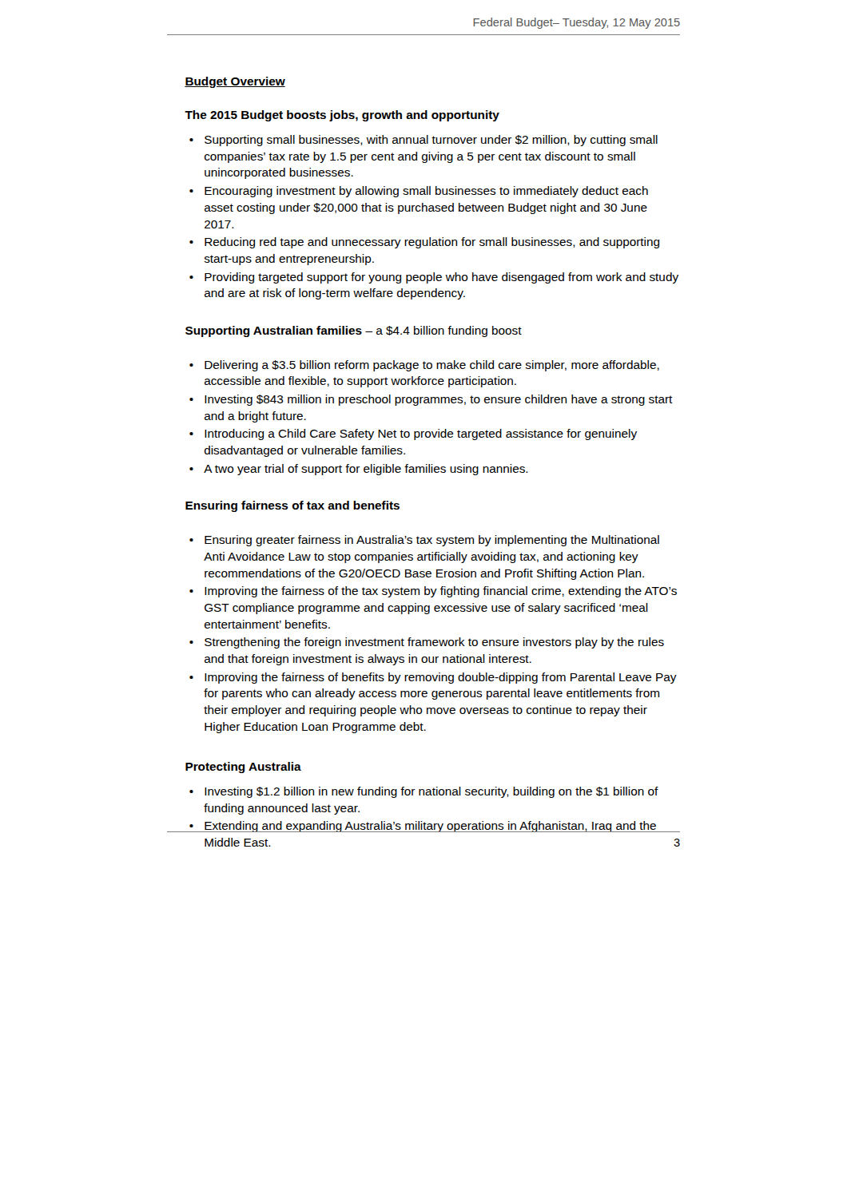Federal Budget– Tuesday, 12 May 2015
Budget Overview
The 2015 Budget boosts jobs, growth and opportunity
Supporting small businesses, with annual turnover under $2 million, by cutting small companies’ tax rate by 1.5 per cent and giving a 5 per cent tax discount to small unincorporated businesses.
Encouraging investment by allowing small businesses to immediately deduct each asset costing under $20,000 that is purchased between Budget night and 30 June 2017.
Reducing red tape and unnecessary regulation for small businesses, and supporting start-ups and entrepreneurship.
Providing targeted support for young people who have disengaged from work and study and are at risk of long‑term welfare dependency.
Supporting Australian families – a $4.4 billion funding boost
Delivering a $3.5 billion reform package to make child care simpler, more affordable, accessible and flexible, to support workforce participation.
Investing $843 million in preschool programmes, to ensure children have a strong start and a bright future.
Introducing a Child Care Safety Net to provide targeted assistance for genuinely disadvantaged or vulnerable families.
A two year trial of support for eligible families using nannies.
Ensuring fairness of tax and benefits
Ensuring greater fairness in Australia’s tax system by implementing the Multinational Anti Avoidance Law to stop companies artificially avoiding tax, and actioning key recommendations of the G20/OECD Base Erosion and Profit Shifting Action Plan.
Improving the fairness of the tax system by fighting financial crime, extending the ATO’s GST compliance programme and capping excessive use of salary sacrificed ‘meal entertainment’ benefits.
Strengthening the foreign investment framework to ensure investors play by the rules and that foreign investment is always in our national interest.
Improving the fairness of benefits by removing double-dipping from Parental Leave Pay for parents who can already access more generous parental leave entitlements from their employer and requiring people who move overseas to continue to repay their Higher Education Loan Programme debt.
Protecting Australia
Investing $1.2 billion in new funding for national security, building on the $1 billion of funding announced last year.
Extending and expanding Australia’s military operations in Afghanistan, Iraq and the Middle East.
3